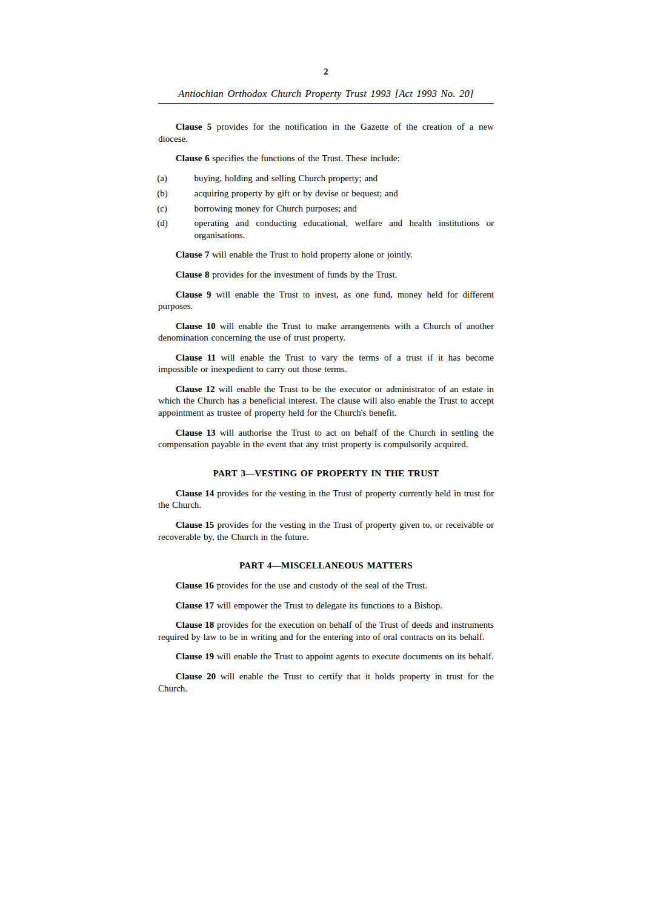2
Antiochian Orthodox Church Property Trust 1993 [Act 1993 No. 20]
Clause 5 provides for the notification in the Gazette of the creation of a new diocese.
Clause 6 specifies the functions of the Trust. These include:
(a) buying, holding and selling Church property; and
(b) acquiring property by gift or by devise or bequest; and
(c) borrowing money for Church purposes; and
(d) operating and conducting educational, welfare and health institutions or organisations.
Clause 7 will enable the Trust to hold property alone or jointly.
Clause 8 provides for the investment of funds by the Trust.
Clause 9 will enable the Trust to invest, as one fund, money held for different purposes.
Clause 10 will enable the Trust to make arrangements with a Church of another denomination concerning the use of trust property.
Clause 11 will enable the Trust to vary the terms of a trust if it has become impossible or inexpedient to carry out those terms.
Clause 12 will enable the Trust to be the executor or administrator of an estate in which the Church has a beneficial interest. The clause will also enable the Trust to accept appointment as trustee of property held for the Church's benefit.
Clause 13 will authorise the Trust to act on behalf of the Church in settling the compensation payable in the event that any trust property is compulsorily acquired.
PART 3—VESTING OF PROPERTY IN THE TRUST
Clause 14 provides for the vesting in the Trust of property currently held in trust for the Church.
Clause 15 provides for the vesting in the Trust of property given to, or receivable or recoverable by, the Church in the future.
PART 4—MISCELLANEOUS MATTERS
Clause 16 provides for the use and custody of the seal of the Trust.
Clause 17 will empower the Trust to delegate its functions to a Bishop.
Clause 18 provides for the execution on behalf of the Trust of deeds and instruments required by law to be in writing and for the entering into of oral contracts on its behalf.
Clause 19 will enable the Trust to appoint agents to execute documents on its behalf.
Clause 20 will enable the Trust to certify that it holds property in trust for the Church.